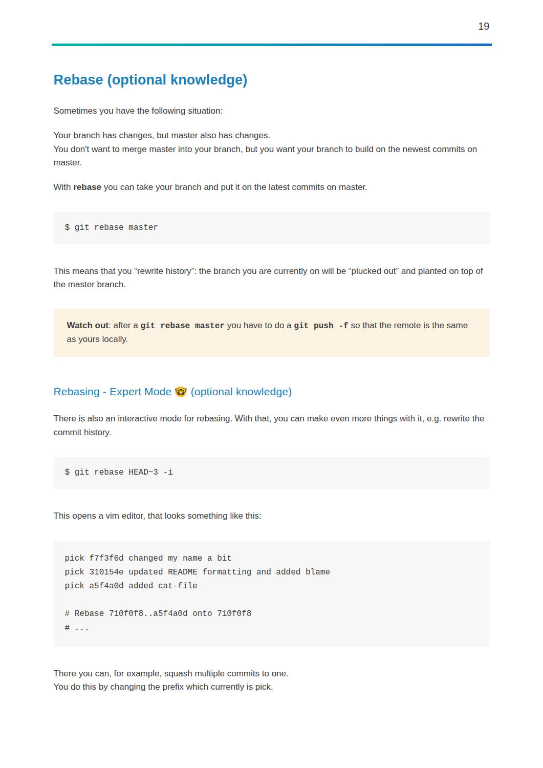19
Rebase (optional knowledge)
Sometimes you have the following situation:
Your branch has changes, but master also has changes.
You don't want to merge master into your branch, but you want your branch to build on the newest commits on master.
With rebase you can take your branch and put it on the latest commits on master.
$ git rebase master
This means that you “rewrite history”: the branch you are currently on will be “plucked out” and planted on top of the master branch.
Watch out: after a git rebase master you have to do a git push -f so that the remote is the same as yours locally.
Rebasing - Expert Mode 🤓 (optional knowledge)
There is also an interactive mode for rebasing. With that, you can make even more things with it, e.g. rewrite the commit history.
$ git rebase HEAD~3 -i
This opens a vim editor, that looks something like this:
pick f7f3f6d changed my name a bit
pick 310154e updated README formatting and added blame
pick a5f4a0d added cat-file

# Rebase 710f0f8..a5f4a0d onto 710f0f8
# ...
There you can, for example, squash multiple commits to one.
You do this by changing the prefix which currently is pick.